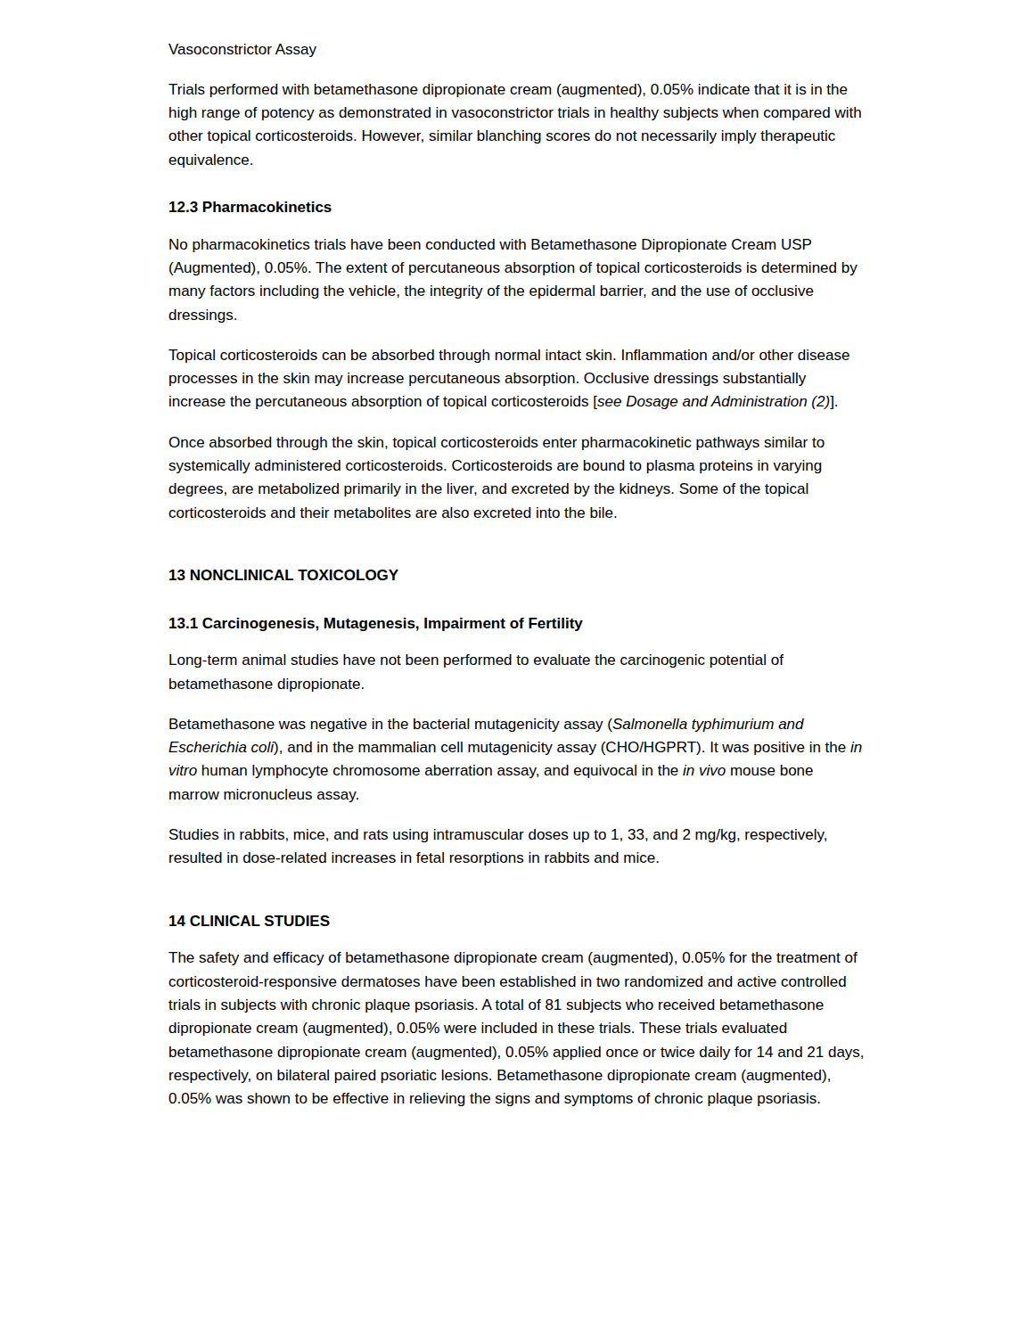Vasoconstrictor Assay
Trials performed with betamethasone dipropionate cream (augmented), 0.05% indicate that it is in the high range of potency as demonstrated in vasoconstrictor trials in healthy subjects when compared with other topical corticosteroids. However, similar blanching scores do not necessarily imply therapeutic equivalence.
12.3 Pharmacokinetics
No pharmacokinetics trials have been conducted with Betamethasone Dipropionate Cream USP (Augmented), 0.05%. The extent of percutaneous absorption of topical corticosteroids is determined by many factors including the vehicle, the integrity of the epidermal barrier, and the use of occlusive dressings.
Topical corticosteroids can be absorbed through normal intact skin. Inflammation and/or other disease processes in the skin may increase percutaneous absorption. Occlusive dressings substantially increase the percutaneous absorption of topical corticosteroids [see Dosage and Administration (2)].
Once absorbed through the skin, topical corticosteroids enter pharmacokinetic pathways similar to systemically administered corticosteroids. Corticosteroids are bound to plasma proteins in varying degrees, are metabolized primarily in the liver, and excreted by the kidneys. Some of the topical corticosteroids and their metabolites are also excreted into the bile.
13 NONCLINICAL TOXICOLOGY
13.1 Carcinogenesis, Mutagenesis, Impairment of Fertility
Long-term animal studies have not been performed to evaluate the carcinogenic potential of betamethasone dipropionate.
Betamethasone was negative in the bacterial mutagenicity assay (Salmonella typhimurium and Escherichia coli), and in the mammalian cell mutagenicity assay (CHO/HGPRT). It was positive in the in vitro human lymphocyte chromosome aberration assay, and equivocal in the in vivo mouse bone marrow micronucleus assay.
Studies in rabbits, mice, and rats using intramuscular doses up to 1, 33, and 2 mg/kg, respectively, resulted in dose-related increases in fetal resorptions in rabbits and mice.
14 CLINICAL STUDIES
The safety and efficacy of betamethasone dipropionate cream (augmented), 0.05% for the treatment of corticosteroid-responsive dermatoses have been established in two randomized and active controlled trials in subjects with chronic plaque psoriasis. A total of 81 subjects who received betamethasone dipropionate cream (augmented), 0.05% were included in these trials. These trials evaluated betamethasone dipropionate cream (augmented), 0.05% applied once or twice daily for 14 and 21 days, respectively, on bilateral paired psoriatic lesions. Betamethasone dipropionate cream (augmented), 0.05% was shown to be effective in relieving the signs and symptoms of chronic plaque psoriasis.